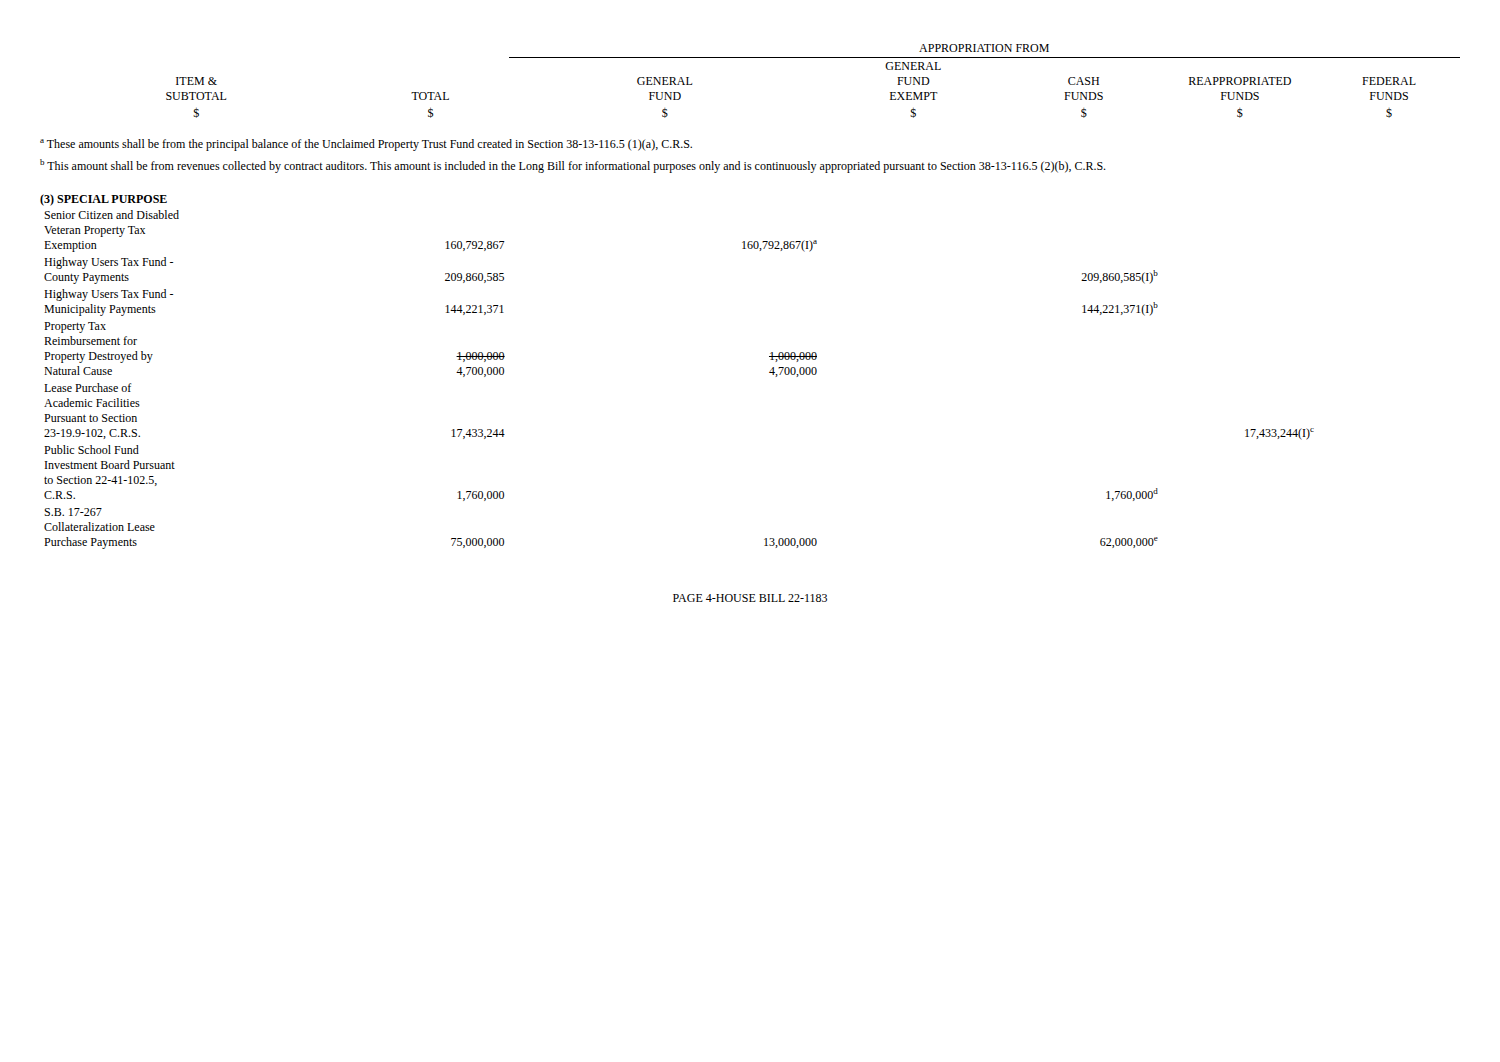| | | APPROPRIATION FROM |
| --- | --- | --- |
| ITEM & SUBTOTAL | TOTAL | GENERAL FUND | GENERAL FUND EXEMPT | CASH FUNDS | REAPPROPRIATED FUNDS | FEDERAL FUNDS |
| $ | $ | $ | $ | $ | $ | $ |
a These amounts shall be from the principal balance of the Unclaimed Property Trust Fund created in Section 38-13-116.5 (1)(a), C.R.S.
b This amount shall be from revenues collected by contract auditors. This amount is included in the Long Bill for informational purposes only and is continuously appropriated pursuant to Section 38-13-116.5 (2)(b), C.R.S.
(3) SPECIAL PURPOSE
| Senior Citizen and Disabled Veteran Property Tax Exemption | 160,792,867 | | 160,792,867(I) a | | | | |
| Highway Users Tax Fund - County Payments | 209,860,585 | | | | 209,860,585(I) b | | |
| Highway Users Tax Fund - Municipality Payments | 144,221,371 | | | | 144,221,371(I) b | | |
| Property Tax Reimbursement for Property Destroyed by Natural Cause | 1,000,000 4,700,000 | | 1,000,000 4,700,000 | | | | |
| Lease Purchase of Academic Facilities Pursuant to Section 23-19.9-102, C.R.S. | 17,433,244 | | | | | 17,433,244(I) c | |
| Public School Fund Investment Board Pursuant to Section 22-41-102.5, C.R.S. | 1,760,000 | | | | 1,760,000 d | | |
| S.B. 17-267 Collateralization Lease Purchase Payments | 75,000,000 | | 13,000,000 | | 62,000,000 e | | |
PAGE 4-HOUSE BILL 22-1183